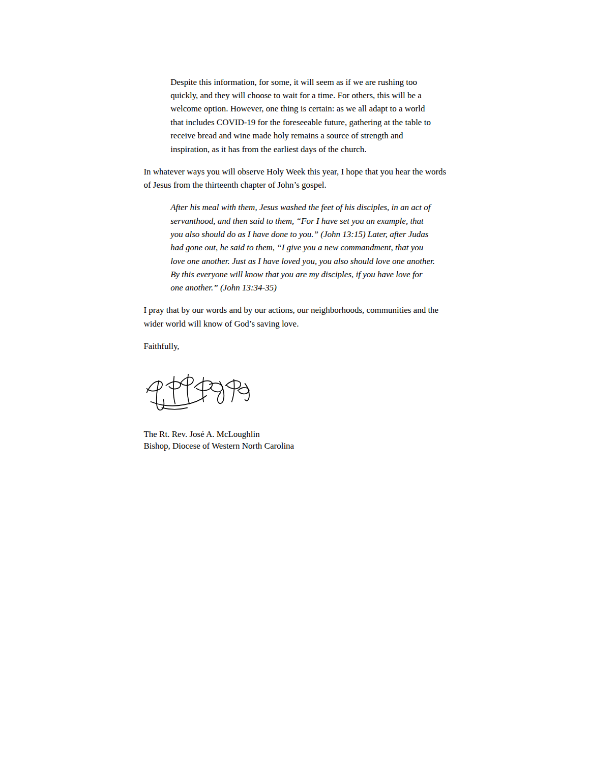Despite this information, for some, it will seem as if we are rushing too quickly, and they will choose to wait for a time. For others, this will be a welcome option. However, one thing is certain: as we all adapt to a world that includes COVID-19 for the foreseeable future, gathering at the table to receive bread and wine made holy remains a source of strength and inspiration, as it has from the earliest days of the church.
In whatever ways you will observe Holy Week this year, I hope that you hear the words of Jesus from the thirteenth chapter of John’s gospel.
After his meal with them, Jesus washed the feet of his disciples, in an act of servanthood, and then said to them, “For I have set you an example, that you also should do as I have done to you.” (John 13:15) Later, after Judas had gone out, he said to them, “I give you a new commandment, that you love one another. Just as I have loved you, you also should love one another. By this everyone will know that you are my disciples, if you have love for one another.” (John 13:34-35)
I pray that by our words and by our actions, our neighborhoods, communities and the wider world will know of God’s saving love.
Faithfully,
The Rt. Rev. José A. McLoughlin
Bishop, Diocese of Western North Carolina